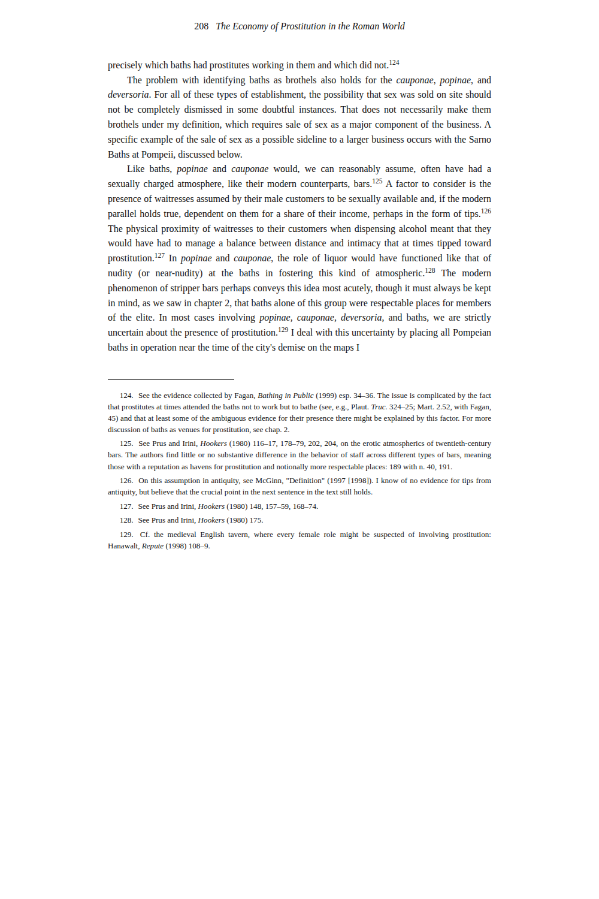208 The Economy of Prostitution in the Roman World
precisely which baths had prostitutes working in them and which did not.124
The problem with identifying baths as brothels also holds for the cauponae, popinae, and deversoria. For all of these types of establishment, the possibility that sex was sold on site should not be completely dismissed in some doubtful instances. That does not necessarily make them brothels under my definition, which requires sale of sex as a major component of the business. A specific example of the sale of sex as a possible sideline to a larger business occurs with the Sarno Baths at Pompeii, discussed below.
Like baths, popinae and cauponae would, we can reasonably assume, often have had a sexually charged atmosphere, like their modern counterparts, bars.125 A factor to consider is the presence of waitresses assumed by their male customers to be sexually available and, if the modern parallel holds true, dependent on them for a share of their income, perhaps in the form of tips.126 The physical proximity of waitresses to their customers when dispensing alcohol meant that they would have had to manage a balance between distance and intimacy that at times tipped toward prostitution.127 In popinae and cauponae, the role of liquor would have functioned like that of nudity (or near-nudity) at the baths in fostering this kind of atmospheric.128 The modern phenomenon of stripper bars perhaps conveys this idea most acutely, though it must always be kept in mind, as we saw in chapter 2, that baths alone of this group were respectable places for members of the elite. In most cases involving popinae, cauponae, deversoria, and baths, we are strictly uncertain about the presence of prostitution.129 I deal with this uncertainty by placing all Pompeian baths in operation near the time of the city's demise on the maps I
124. See the evidence collected by Fagan, Bathing in Public (1999) esp. 34–36. The issue is complicated by the fact that prostitutes at times attended the baths not to work but to bathe (see, e.g., Plaut. Truc. 324–25; Mart. 2.52, with Fagan, 45) and that at least some of the ambiguous evidence for their presence there might be explained by this factor. For more discussion of baths as venues for prostitution, see chap. 2.
125. See Prus and Irini, Hookers (1980) 116–17, 178–79, 202, 204, on the erotic atmospherics of twentieth-century bars. The authors find little or no substantive difference in the behavior of staff across different types of bars, meaning those with a reputation as havens for prostitution and notionally more respectable places: 189 with n. 40, 191.
126. On this assumption in antiquity, see McGinn, "Definition" (1997 [1998]). I know of no evidence for tips from antiquity, but believe that the crucial point in the next sentence in the text still holds.
127. See Prus and Irini, Hookers (1980) 148, 157–59, 168–74.
128. See Prus and Irini, Hookers (1980) 175.
129. Cf. the medieval English tavern, where every female role might be suspected of involving prostitution: Hanawalt, Repute (1998) 108–9.